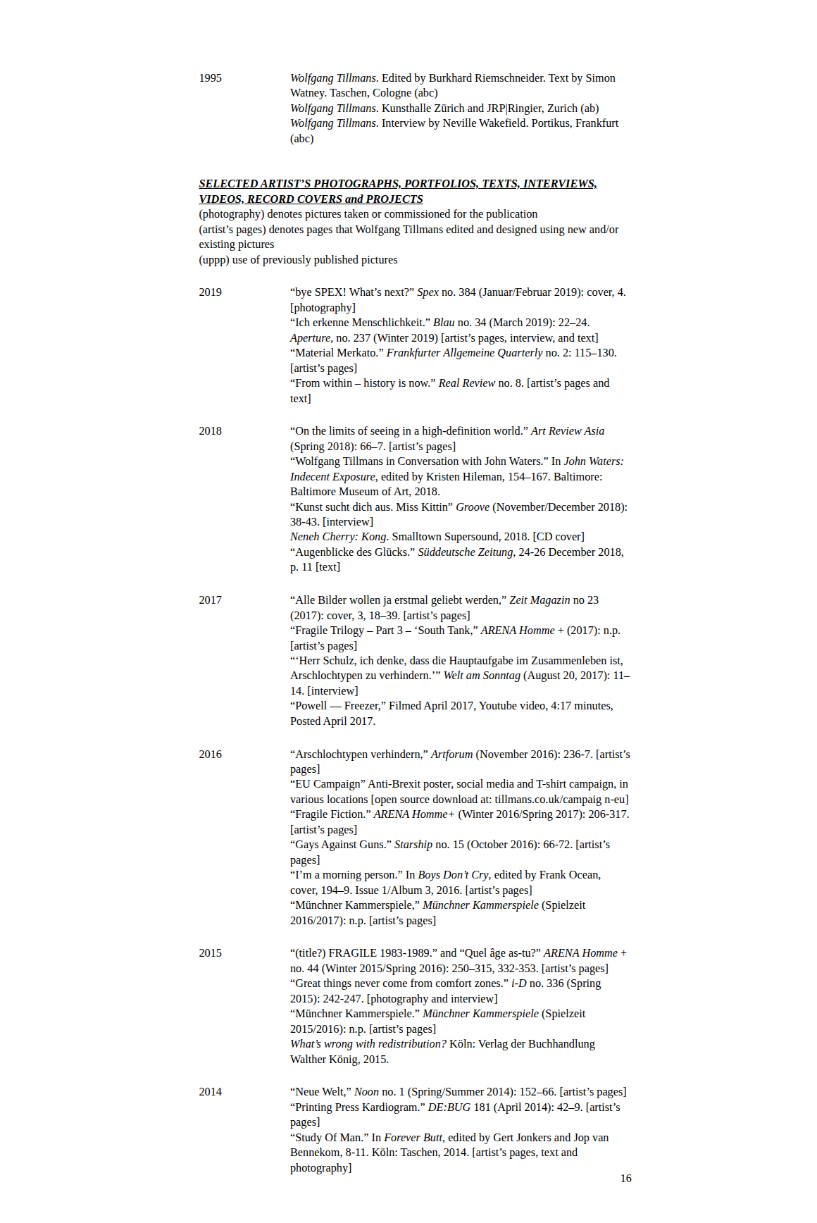1995
Wolfgang Tillmans. Edited by Burkhard Riemschneider. Text by Simon Watney. Taschen, Cologne (abc)
Wolfgang Tillmans. Kunsthalle Zürich and JRP|Ringier, Zurich (ab)
Wolfgang Tillmans. Interview by Neville Wakefield. Portikus, Frankfurt (abc)
SELECTED ARTIST’S PHOTOGRAPHS, PORTFOLIOS, TEXTS, INTERVIEWS, VIDEOS, RECORD COVERS and PROJECTS
(photography) denotes pictures taken or commissioned for the publication
(artist’s pages) denotes pages that Wolfgang Tillmans edited and designed using new and/or existing pictures
(uppp) use of previously published pictures
2019
“bye SPEX! What’s next?” Spex no. 384 (Januar/Februar 2019): cover, 4. [photography]
“Ich erkenne Menschlichkeit.” Blau no. 34 (March 2019): 22–24.
Aperture, no. 237 (Winter 2019) [artist’s pages, interview, and text]
“Material Merkato.” Frankfurter Allgemeine Quarterly no. 2: 115–130. [artist’s pages]
“From within – history is now.” Real Review no. 8. [artist’s pages and text]
2018
“On the limits of seeing in a high-definition world.” Art Review Asia (Spring 2018): 66–7. [artist’s pages]
“Wolfgang Tillmans in Conversation with John Waters.” In John Waters: Indecent Exposure, edited by Kristen Hileman, 154–167. Baltimore: Baltimore Museum of Art, 2018.
“Kunst sucht dich aus. Miss Kittin” Groove (November/December 2018): 38-43. [interview]
Neneh Cherry: Kong. Smalltown Supersound, 2018. [CD cover]
“Augenblicke des Glücks.” Süddeutsche Zeitung, 24-26 December 2018, p. 11 [text]
2017
“Alle Bilder wollen ja erstmal geliebt werden,” Zeit Magazin no 23 (2017): cover, 3, 18–39. [artist’s pages]
“Fragile Trilogy – Part 3 – ‘South Tank,” ARENA Homme + (2017): n.p. [artist’s pages]
“‘Herr Schulz, ich denke, dass die Hauptaufgabe im Zusammenleben ist, Arschlochtypen zu verhindern.’” Welt am Sonntag (August 20, 2017): 11–14. [interview]
“Powell — Freezer,” Filmed April 2017, Youtube video, 4:17 minutes, Posted April 2017.
2016
“Arschlochtypen verhindern,” Artforum (November 2016): 236-7. [artist’s pages]
“EU Campaign” Anti-Brexit poster, social media and T-shirt campaign, in various locations [open source download at: tillmans.co.uk/campaig n-eu]
“Fragile Fiction.” ARENA Homme+ (Winter 2016/Spring 2017): 206-317. [artist’s pages]
“Gays Against Guns.” Starship no. 15 (October 2016): 66-72. [artist’s pages]
“I’m a morning person.” In Boys Don’t Cry, edited by Frank Ocean, cover, 194–9. Issue 1/Album 3, 2016. [artist’s pages]
“Münchner Kammerspiele,” Münchner Kammerspiele (Spielzeit 2016/2017): n.p. [artist’s pages]
2015
“(title?) FRAGILE 1983-1989.” and “Quel âge as-tu?” ARENA Homme + no. 44 (Winter 2015/Spring 2016): 250–315, 332-353. [artist’s pages]
“Great things never come from comfort zones.” i-D no. 336 (Spring 2015): 242-247. [photography and interview]
“Münchner Kammerspiele.” Münchner Kammerspiele (Spielzeit 2015/2016): n.p. [artist’s pages]
What’s wrong with redistribution? Köln: Verlag der Buchhandlung Walther König, 2015.
2014
“Neue Welt,” Noon no. 1 (Spring/Summer 2014): 152–66. [artist’s pages]
“Printing Press Kardiogram.” DE:BUG 181 (April 2014): 42–9. [artist’s pages]
“Study Of Man.” In Forever Butt, edited by Gert Jonkers and Jop van Bennekom, 8-11. Köln: Taschen, 2014. [artist’s pages, text and photography]
16